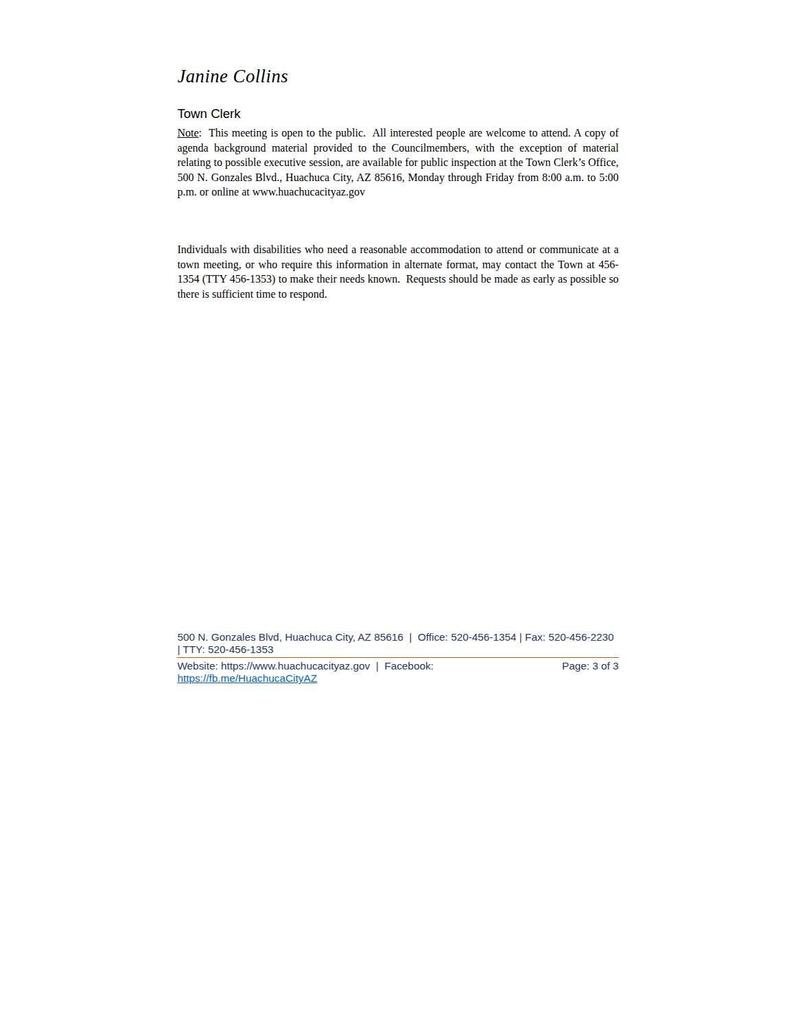Janine Collins
Town Clerk
Note: This meeting is open to the public. All interested people are welcome to attend. A copy of agenda background material provided to the Councilmembers, with the exception of material relating to possible executive session, are available for public inspection at the Town Clerk’s Office, 500 N. Gonzales Blvd., Huachuca City, AZ 85616, Monday through Friday from 8:00 a.m. to 5:00 p.m. or online at www.huachucacityaz.gov
Individuals with disabilities who need a reasonable accommodation to attend or communicate at a town meeting, or who require this information in alternate format, may contact the Town at 456-1354 (TTY 456-1353) to make their needs known. Requests should be made as early as possible so there is sufficient time to respond.
500 N. Gonzales Blvd, Huachuca City, AZ 85616 | Office: 520-456-1354 | Fax: 520-456-2230 | TTY: 520-456-1353
Website: https://www.huachucacityaz.gov | Facebook: https://fb.me/HuachucaCityAZ Page: 3 of 3